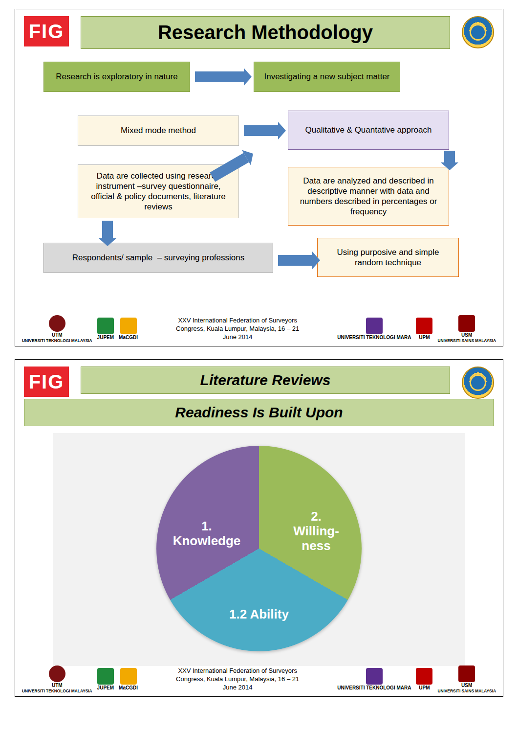FIG
Research Methodology
Research is exploratory in nature
Investigating a new subject matter
Mixed mode method
Qualitative & Quantative approach
Data are collected using research instrument –survey questionnaire, official & policy documents, literature reviews
Data are analyzed and described in descriptive manner with data and numbers described in percentages or frequency
Respondents/ sample – surveying professions
Using purposive and simple random technique
UTM
UNIVERSITI TEKNOLOGI MALAYSIA
JUPEM
MaCGDI
XXV International Federation of Surveyors
Congress, Kuala Lumpur, Malaysia, 16 – 21
June 2014
UNIVERSITI TEKNOLOGI MARA
UPM
USM
UNIVERSITI SAINS MALAYSIA
FIG
Literature Reviews
Readiness Is Built Upon
1.
Knowledge
2.
Willing-
ness
1.2 Ability
UTM
UNIVERSITI TEKNOLOGI MALAYSIA
JUPEM
MaCGDI
XXV International Federation of Surveyors
Congress, Kuala Lumpur, Malaysia, 16 – 21
June 2014
UNIVERSITI TEKNOLOGI MARA
UPM
USM
UNIVERSITI SAINS MALAYSIA